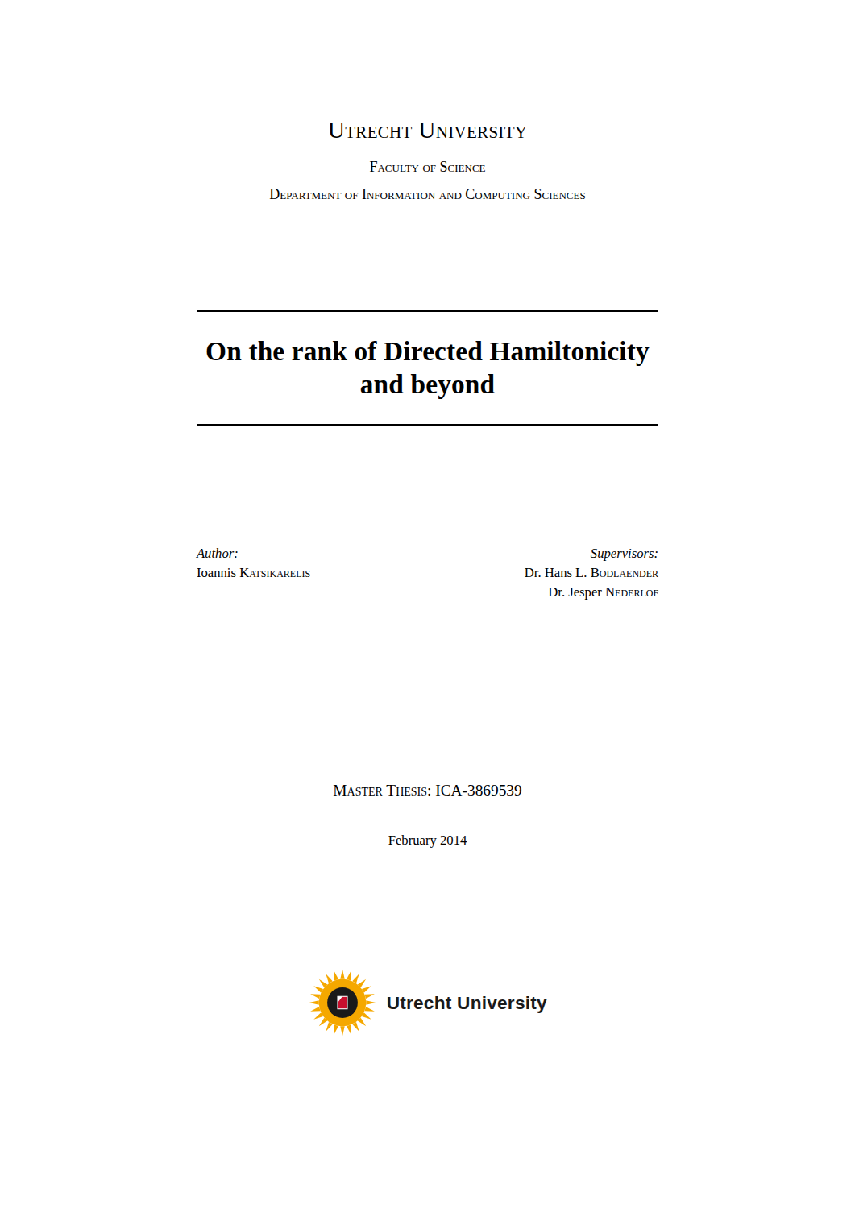Utrecht University
Faculty of Science
Department of Information and Computing Sciences
On the rank of Directed Hamiltonicity
and beyond
| Author: Ioannis Katsikarelis | Supervisors: Dr. Hans L. Bodlaender Dr. Jesper Nederlof |
Master Thesis: ICA-3869539
February 2014
Utrecht University